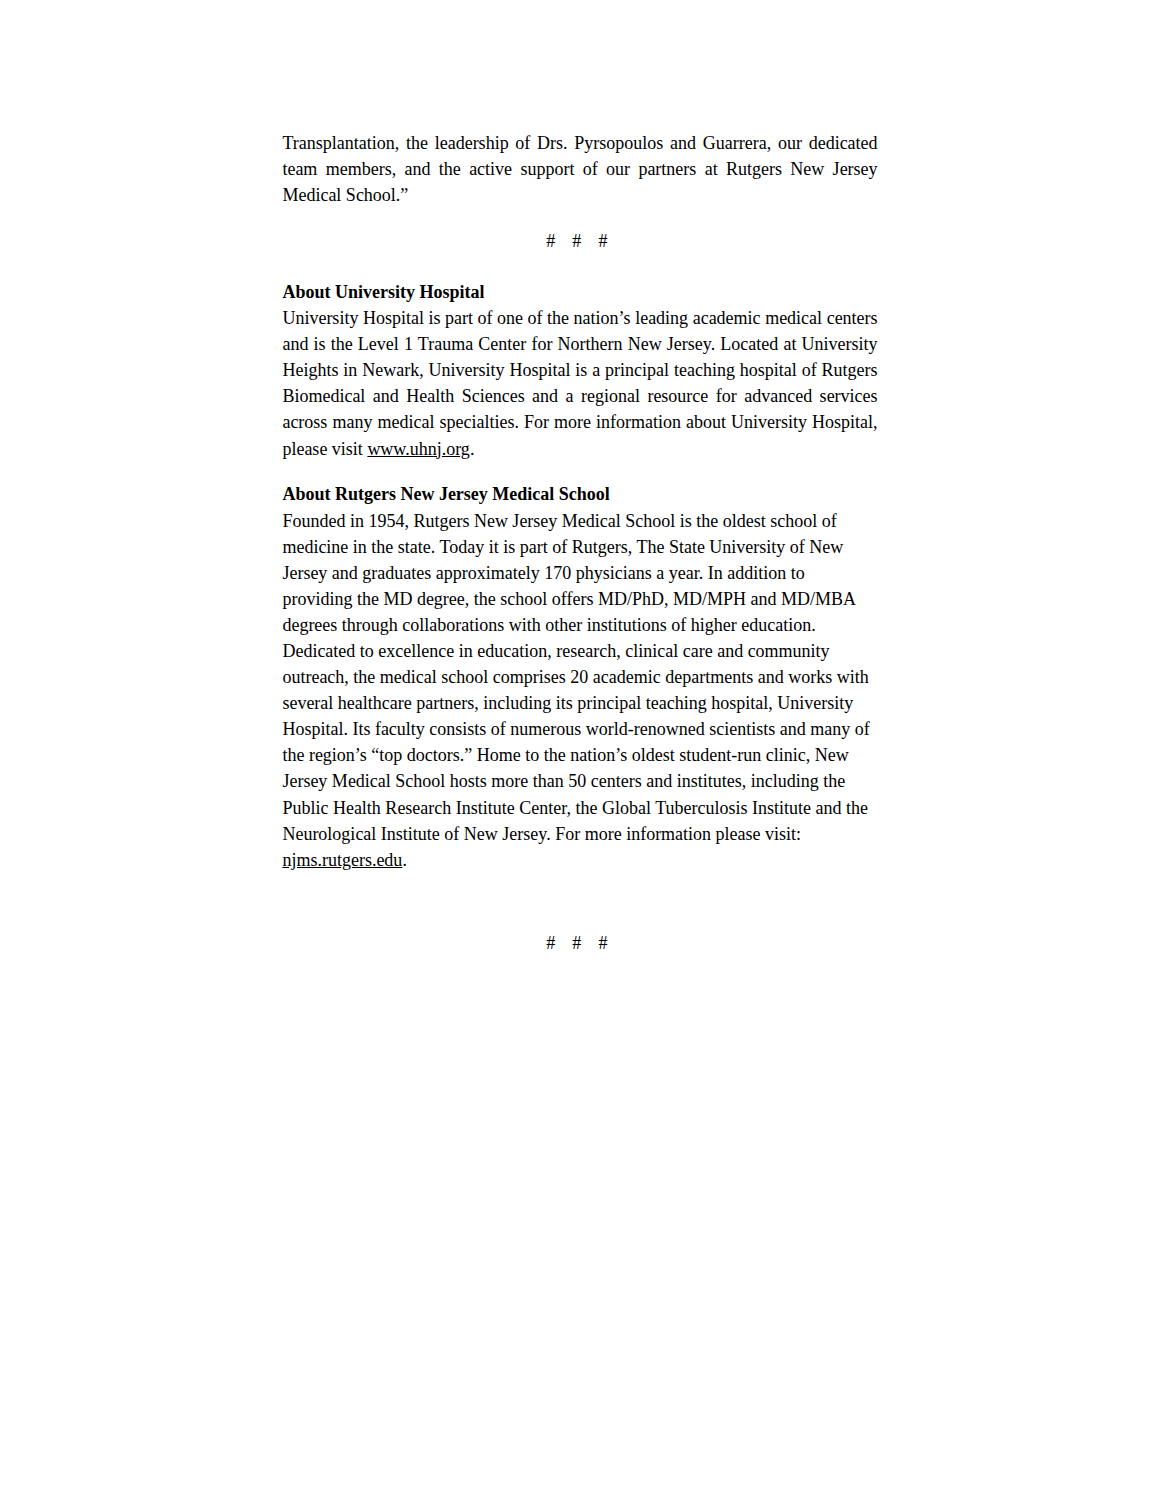Transplantation, the leadership of Drs. Pyrsopoulos and Guarrera, our dedicated team members, and the active support of our partners at Rutgers New Jersey Medical School.”
# # #
About University Hospital
University Hospital is part of one of the nation’s leading academic medical centers and is the Level 1 Trauma Center for Northern New Jersey. Located at University Heights in Newark, University Hospital is a principal teaching hospital of Rutgers Biomedical and Health Sciences and a regional resource for advanced services across many medical specialties. For more information about University Hospital, please visit www.uhnj.org.
About Rutgers New Jersey Medical School
Founded in 1954, Rutgers New Jersey Medical School is the oldest school of medicine in the state. Today it is part of Rutgers, The State University of New Jersey and graduates approximately 170 physicians a year. In addition to providing the MD degree, the school offers MD/PhD, MD/MPH and MD/MBA degrees through collaborations with other institutions of higher education. Dedicated to excellence in education, research, clinical care and community outreach, the medical school comprises 20 academic departments and works with several healthcare partners, including its principal teaching hospital, University Hospital. Its faculty consists of numerous world-renowned scientists and many of the region’s “top doctors.” Home to the nation’s oldest student-run clinic, New Jersey Medical School hosts more than 50 centers and institutes, including the Public Health Research Institute Center, the Global Tuberculosis Institute and the Neurological Institute of New Jersey. For more information please visit: njms.rutgers.edu.
# # #